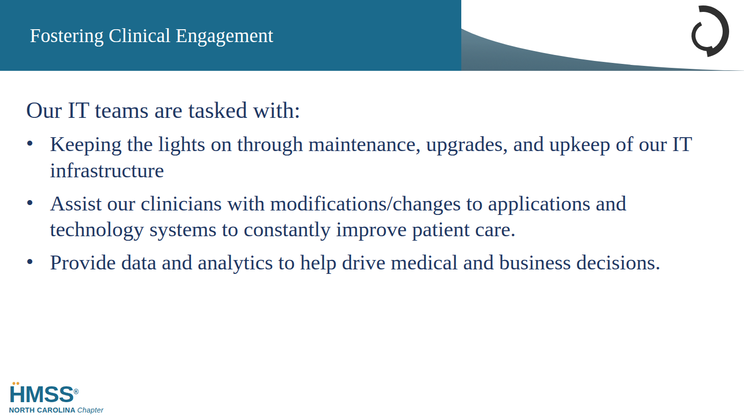Fostering Clinical Engagement
Our IT teams are tasked with:
Keeping the lights on through maintenance, upgrades, and upkeep of our IT infrastructure
Assist our clinicians with modifications/changes to applications and technology systems to constantly improve patient care.
Provide data and analytics to help drive medical and business decisions.
H••MSS®
NORTH CAROLINA Chapter